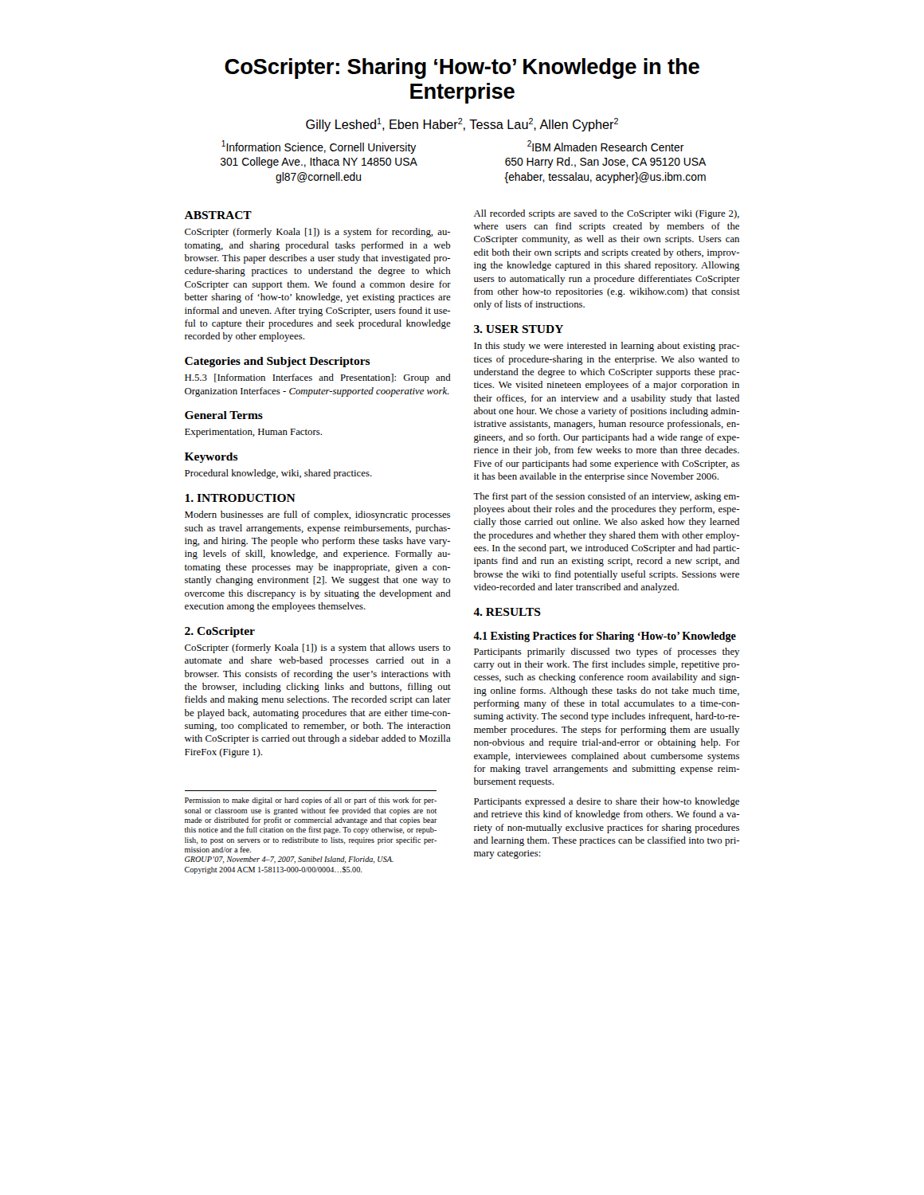CoScripter: Sharing ‘How-to’ Knowledge in the Enterprise
Gilly Leshed1, Eben Haber2, Tessa Lau2, Allen Cypher2
1Information Science, Cornell University
301 College Ave., Ithaca NY 14850 USA
gl87@cornell.edu
2IBM Almaden Research Center
650 Harry Rd., San Jose, CA 95120 USA
{ehaber, tessalau, acypher}@us.ibm.com
ABSTRACT
CoScripter (formerly Koala [1]) is a system for recording, automating, and sharing procedural tasks performed in a web browser. This paper describes a user study that investigated procedure-sharing practices to understand the degree to which CoScripter can support them. We found a common desire for better sharing of ‘how-to’ knowledge, yet existing practices are informal and uneven. After trying CoScripter, users found it useful to capture their procedures and seek procedural knowledge recorded by other employees.
Categories and Subject Descriptors
H.5.3 [Information Interfaces and Presentation]: Group and Organization Interfaces - Computer-supported cooperative work.
General Terms
Experimentation, Human Factors.
Keywords
Procedural knowledge, wiki, shared practices.
1. INTRODUCTION
Modern businesses are full of complex, idiosyncratic processes such as travel arrangements, expense reimbursements, purchasing, and hiring. The people who perform these tasks have varying levels of skill, knowledge, and experience. Formally automating these processes may be inappropriate, given a constantly changing environment [2]. We suggest that one way to overcome this discrepancy is by situating the development and execution among the employees themselves.
2. CoScripter
CoScripter (formerly Koala [1]) is a system that allows users to automate and share web-based processes carried out in a browser. This consists of recording the user’s interactions with the browser, including clicking links and buttons, filling out fields and making menu selections. The recorded script can later be played back, automating procedures that are either time-consuming, too complicated to remember, or both. The interaction with CoScripter is carried out through a sidebar added to Mozilla FireFox (Figure 1).
Permission to make digital or hard copies of all or part of this work for personal or classroom use is granted without fee provided that copies are not made or distributed for profit or commercial advantage and that copies bear this notice and the full citation on the first page. To copy otherwise, or republish, to post on servers or to redistribute to lists, requires prior specific permission and/or a fee.
GROUP’07, November 4–7, 2007, Sanibel Island, Florida, USA.
Copyright 2004 ACM 1-58113-000-0/00/0004…$5.00.
All recorded scripts are saved to the CoScripter wiki (Figure 2), where users can find scripts created by members of the CoScripter community, as well as their own scripts. Users can edit both their own scripts and scripts created by others, improving the knowledge captured in this shared repository. Allowing users to automatically run a procedure differentiates CoScripter from other how-to repositories (e.g. wikihow.com) that consist only of lists of instructions.
3. USER STUDY
In this study we were interested in learning about existing practices of procedure-sharing in the enterprise. We also wanted to understand the degree to which CoScripter supports these practices. We visited nineteen employees of a major corporation in their offices, for an interview and a usability study that lasted about one hour. We chose a variety of positions including administrative assistants, managers, human resource professionals, engineers, and so forth. Our participants had a wide range of experience in their job, from few weeks to more than three decades. Five of our participants had some experience with CoScripter, as it has been available in the enterprise since November 2006.
The first part of the session consisted of an interview, asking employees about their roles and the procedures they perform, especially those carried out online. We also asked how they learned the procedures and whether they shared them with other employees. In the second part, we introduced CoScripter and had participants find and run an existing script, record a new script, and browse the wiki to find potentially useful scripts. Sessions were video-recorded and later transcribed and analyzed.
4. RESULTS
4.1 Existing Practices for Sharing ‘How-to’ Knowledge
Participants primarily discussed two types of processes they carry out in their work. The first includes simple, repetitive processes, such as checking conference room availability and signing online forms. Although these tasks do not take much time, performing many of these in total accumulates to a time-consuming activity. The second type includes infrequent, hard-to-remember procedures. The steps for performing them are usually non-obvious and require trial-and-error or obtaining help. For example, interviewees complained about cumbersome systems for making travel arrangements and submitting expense reimbursement requests.
Participants expressed a desire to share their how-to knowledge and retrieve this kind of knowledge from others. We found a variety of non-mutually exclusive practices for sharing procedures and learning them. These practices can be classified into two primary categories: